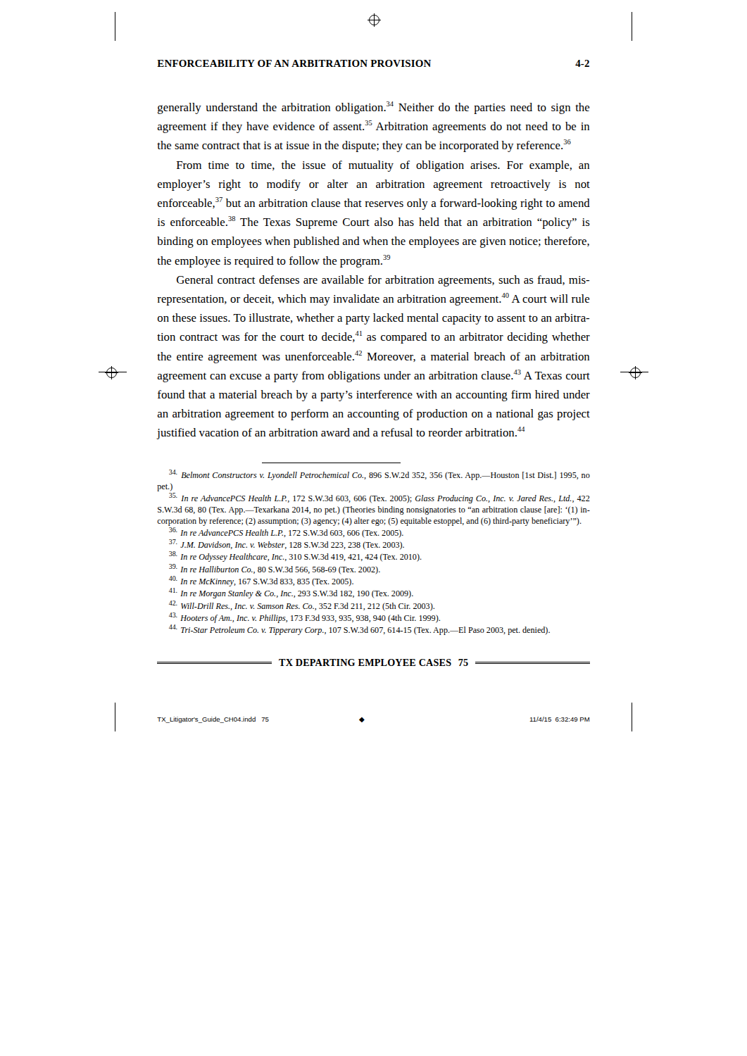Enforceability of an Arbitration Provision 4-2
generally understand the arbitration obligation.34 Neither do the parties need to sign the agreement if they have evidence of assent.35 Arbitration agreements do not need to be in the same contract that is at issue in the dispute; they can be incorporated by reference.36
From time to time, the issue of mutuality of obligation arises. For example, an employer’s right to modify or alter an arbitration agreement retroactively is not enforceable,37 but an arbitration clause that reserves only a forward-looking right to amend is enforceable.38 The Texas Supreme Court also has held that an arbitration “policy” is binding on employees when published and when the employees are given notice; therefore, the employee is required to follow the program.39
General contract defenses are available for arbitration agreements, such as fraud, misrepresentation, or deceit, which may invalidate an arbitration agreement.40 A court will rule on these issues. To illustrate, whether a party lacked mental capacity to assent to an arbitration contract was for the court to decide,41 as compared to an arbitrator deciding whether the entire agreement was unenforceable.42 Moreover, a material breach of an arbitration agreement can excuse a party from obligations under an arbitration clause.43 A Texas court found that a material breach by a party’s interference with an accounting firm hired under an arbitration agreement to perform an accounting of production on a national gas project justified vacation of an arbitration award and a refusal to reorder arbitration.44
34 Belmont Constructors v. Lyondell Petrochemical Co., 896 S.W.2d 352, 356 (Tex. App.—Houston [1st Dist.] 1995, no pet.)
35 In re AdvancePCS Health L.P., 172 S.W.3d 603, 606 (Tex. 2005); Glass Producing Co., Inc. v. Jared Res., Ltd., 422 S.W.3d 68, 80 (Tex. App.—Texarkana 2014, no pet.) (Theories binding nonsignatories to “an arbitration clause [are]: ‘(1) incorporation by reference; (2) assumption; (3) agency; (4) alter ego; (5) equitable estoppel, and (6) third-party beneficiary’”).
36 In re AdvancePCS Health L.P., 172 S.W.3d 603, 606 (Tex. 2005).
37 J.M. Davidson, Inc. v. Webster, 128 S.W.3d 223, 238 (Tex. 2003).
38 In re Odyssey Healthcare, Inc., 310 S.W.3d 419, 421, 424 (Tex. 2010).
39 In re Halliburton Co., 80 S.W.3d 566, 568-69 (Tex. 2002).
40 In re McKinney, 167 S.W.3d 833, 835 (Tex. 2005).
41 In re Morgan Stanley & Co., Inc., 293 S.W.3d 182, 190 (Tex. 2009).
42 Will-Drill Res., Inc. v. Samson Res. Co., 352 F.3d 211, 212 (5th Cir. 2003).
43 Hooters of Am., Inc. v. Phillips, 173 F.3d 933, 935, 938, 940 (4th Cir. 1999).
44 Tri-Star Petroleum Co. v. Tipperary Corp., 107 S.W.3d 607, 614-15 (Tex. App.—El Paso 2003, pet. denied).
TX DEPARTING EMPLOYEE CASES 75
TX_Litigator's_Guide_CH04.indd 75 ◆ 11/4/15 6:32:49 PM